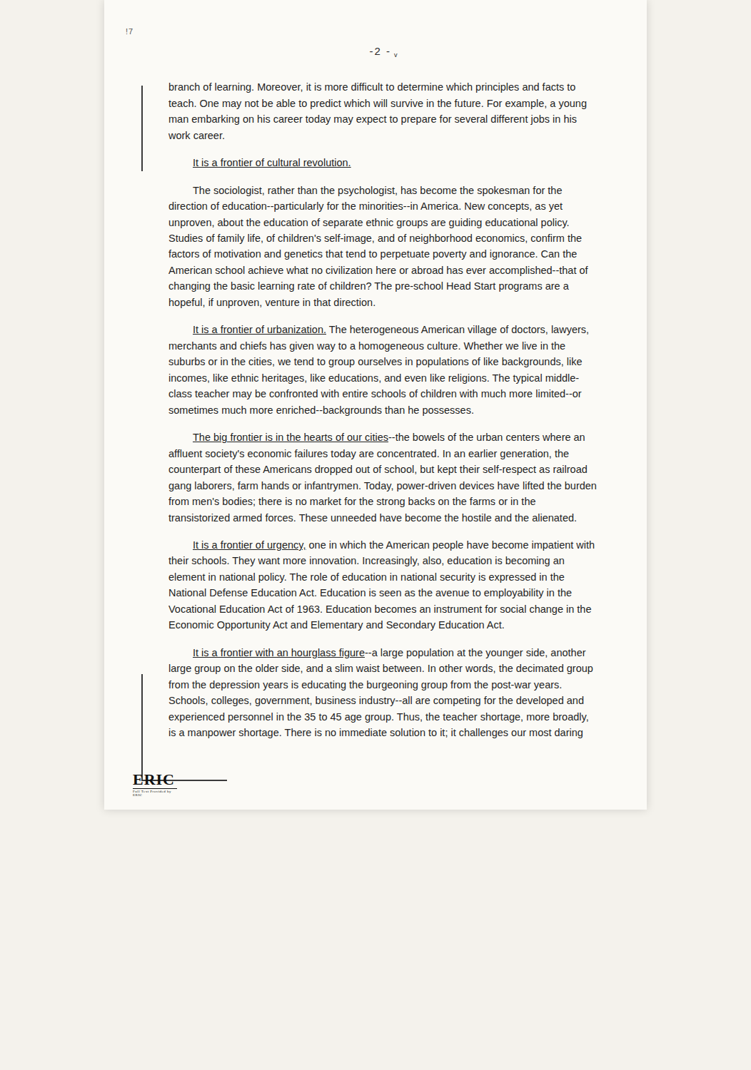!7
-2 -v
branch of learning. Moreover, it is more difficult to determine which principles and facts to teach. One may not be able to predict which will survive in the future. For example, a young man embarking on his career today may expect to prepare for several different jobs in his work career.
It is a frontier of cultural revolution.
The sociologist, rather than the psychologist, has become the spokesman for the direction of education--particularly for the minorities--in America. New concepts, as yet unproven, about the education of separate ethnic groups are guiding educational policy. Studies of family life, of children's self-image, and of neighborhood economics, confirm the factors of motivation and genetics that tend to perpetuate poverty and ignorance. Can the American school achieve what no civilization here or abroad has ever accomplished--that of changing the basic learning rate of children? The pre-school Head Start programs are a hopeful, if unproven, venture in that direction.
It is a frontier of urbanization. The heterogeneous American village of doctors, lawyers, merchants and chiefs has given way to a homogeneous culture. Whether we live in the suburbs or in the cities, we tend to group ourselves in populations of like backgrounds, like incomes, like ethnic heritages, like educations, and even like religions. The typical middle-class teacher may be confronted with entire schools of children with much more limited--or sometimes much more enriched--backgrounds than he possesses.
The big frontier is in the hearts of our cities--the bowels of the urban centers where an affluent society's economic failures today are concentrated. In an earlier generation, the counterpart of these Americans dropped out of school, but kept their self-respect as railroad gang laborers, farm hands or infantrymen. Today, power-driven devices have lifted the burden from men's bodies; there is no market for the strong backs on the farms or in the transistorized armed forces. These unneeded have become the hostile and the alienated.
It is a frontier of urgency, one in which the American people have become impatient with their schools. They want more innovation. Increasingly, also, education is becoming an element in national policy. The role of education in national security is expressed in the National Defense Education Act. Education is seen as the avenue to employability in the Vocational Education Act of 1963. Education becomes an instrument for social change in the Economic Opportunity Act and Elementary and Secondary Education Act.
It is a frontier with an hourglass figure--a large population at the younger side, another large group on the older side, and a slim waist between. In other words, the decimated group from the depression years is educating the burgeoning group from the post-war years. Schools, colleges, government, business industry--all are competing for the developed and experienced personnel in the 35 to 45 age group. Thus, the teacher shortage, more broadly, is a manpower shortage. There is no immediate solution to it; it challenges our most daring
ERICFull Text Provided by ERIC